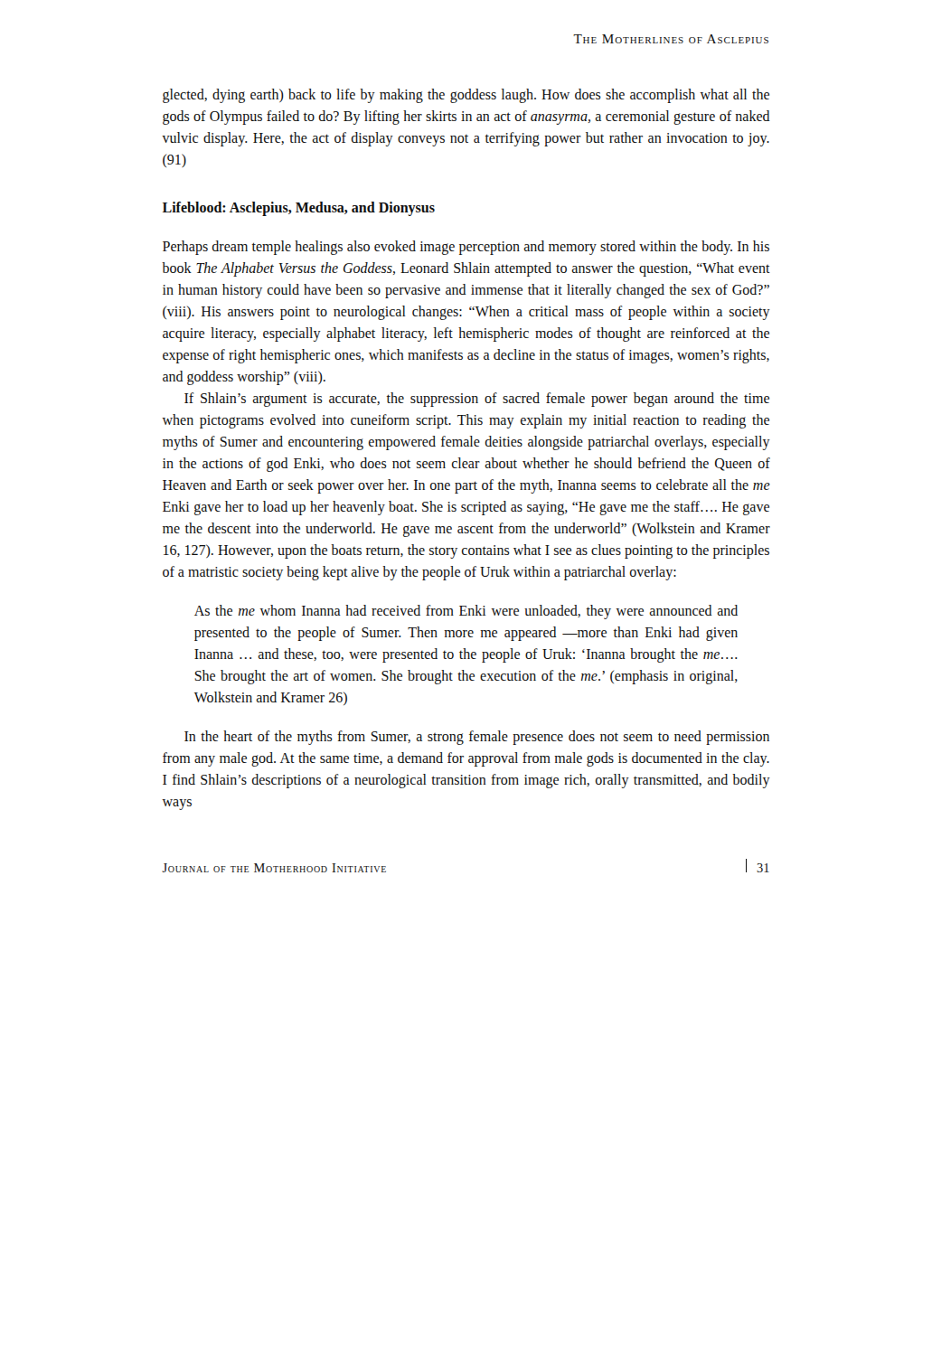The Motherlines of Asclepius
glected, dying earth) back to life by making the goddess laugh. How does she accomplish what all the gods of Olympus failed to do? By lifting her skirts in an act of anasyrma, a ceremonial gesture of naked vulvic display. Here, the act of display conveys not a terrifying power but rather an invocation to joy. (91)
Lifeblood: Asclepius, Medusa, and Dionysus
Perhaps dream temple healings also evoked image perception and memory stored within the body. In his book The Alphabet Versus the Goddess, Leonard Shlain attempted to answer the question, “What event in human history could have been so pervasive and immense that it literally changed the sex of God?” (viii). His answers point to neurological changes: “When a critical mass of people within a society acquire literacy, especially alphabet literacy, left hemispheric modes of thought are reinforced at the expense of right hemispheric ones, which manifests as a decline in the status of images, women’s rights, and goddess worship” (viii).
If Shlain’s argument is accurate, the suppression of sacred female power began around the time when pictograms evolved into cuneiform script. This may explain my initial reaction to reading the myths of Sumer and encountering empowered female deities alongside patriarchal overlays, especially in the actions of god Enki, who does not seem clear about whether he should befriend the Queen of Heaven and Earth or seek power over her. In one part of the myth, Inanna seems to celebrate all the me Enki gave her to load up her heavenly boat. She is scripted as saying, “He gave me the staff…. He gave me the descent into the underworld. He gave me ascent from the underworld” (Wolkstein and Kramer 16, 127). However, upon the boats return, the story contains what I see as clues pointing to the principles of a matristic society being kept alive by the people of Uruk within a patriarchal overlay:
As the me whom Inanna had received from Enki were unloaded, they were announced and presented to the people of Sumer. Then more me appeared —more than Enki had given Inanna … and these, too, were presented to the people of Uruk: ‘Inanna brought the me…. She brought the art of women. She brought the execution of the me.’ (emphasis in original, Wolkstein and Kramer 26)
In the heart of the myths from Sumer, a strong female presence does not seem to need permission from any male god. At the same time, a demand for approval from male gods is documented in the clay. I find Shlain’s descriptions of a neurological transition from image rich, orally transmitted, and bodily ways
Journal of the Motherhood Initiative 31